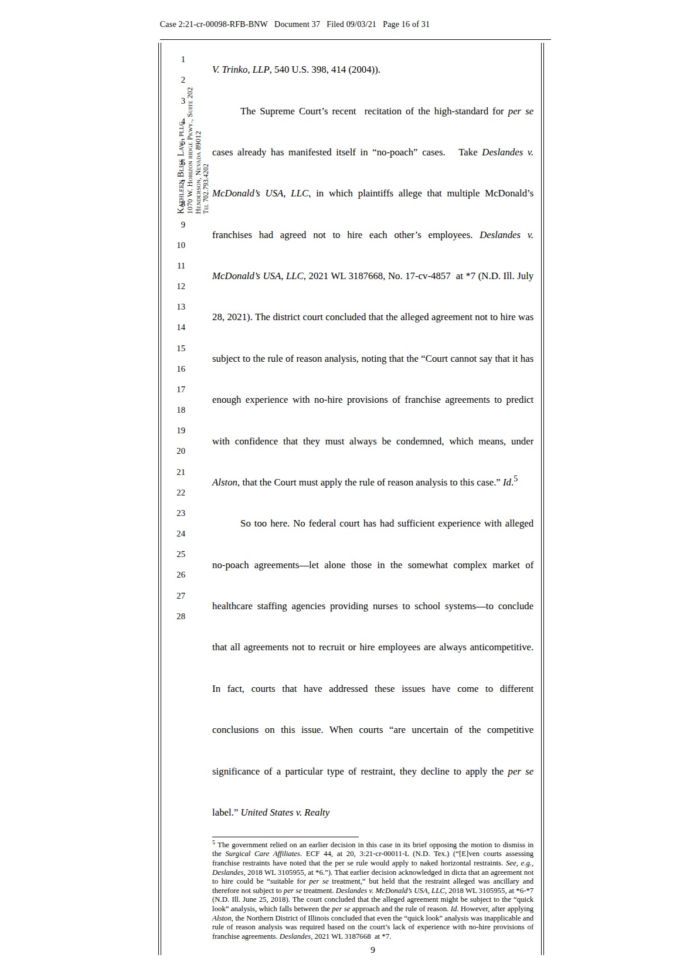Case 2:21-cr-00098-RFB-BNW Document 37 Filed 09/03/21 Page 16 of 31
Kathleen Bliss Law pllc
1070 W. Horizon ridge Pkwy., Suite 202
Henderson, Nevada 89012
Tel 702.793.4202
1
2
3
4
5
6
7
8
9
10
11
12
13
14
15
16
17
18
19
20
21
22
23
24
25
26
27
28
V. Trinko, LLP, 540 U.S. 398, 414 (2004)).
The Supreme Court’s recent recitation of the high-standard for per se cases already has manifested itself in “no-poach” cases. Take Deslandes v. McDonald’s USA, LLC, in which plaintiffs allege that multiple McDonald’s franchises had agreed not to hire each other’s employees. Deslandes v. McDonald’s USA, LLC, 2021 WL 3187668, No. 17-cv-4857 at *7 (N.D. Ill. July 28, 2021). The district court concluded that the alleged agreement not to hire was subject to the rule of reason analysis, noting that the “Court cannot say that it has enough experience with no-hire provisions of franchise agreements to predict with confidence that they must always be condemned, which means, under Alston, that the Court must apply the rule of reason analysis to this case.” Id.5
So too here. No federal court has had sufficient experience with alleged no-poach agreements—let alone those in the somewhat complex market of healthcare staffing agencies providing nurses to school systems—to conclude that all agreements not to recruit or hire employees are always anticompetitive. In fact, courts that have addressed these issues have come to different conclusions on this issue. When courts “are uncertain of the competitive significance of a particular type of restraint, they decline to apply the per se label.” United States v. Realty
5 The government relied on an earlier decision in this case in its brief opposing the motion to dismiss in the Surgical Care Affiliates. ECF 44, at 20, 3:21-cr-00011-L (N.D. Tex.) (“[E]ven courts assessing franchise restraints have noted that the per se rule would apply to naked horizontal restraints. See, e.g., Deslandes, 2018 WL 3105955, at *6.”). That earlier decision acknowledged in dicta that an agreement not to hire could be “suitable for per se treatment,” but held that the restraint alleged was ancillary and therefore not subject to per se treatment. Deslandes v. McDonald’s USA, LLC, 2018 WL 3105955, at *6-*7 (N.D. Ill. June 25, 2018). The court concluded that the alleged agreement might be subject to the “quick look” analysis, which falls between the per se approach and the rule of reason. Id. However, after applying Alston, the Northern District of Illinois concluded that even the “quick look” analysis was inapplicable and rule of reason analysis was required based on the court’s lack of experience with no-hire provisions of franchise agreements. Deslandes, 2021 WL 3187668 at *7.
9